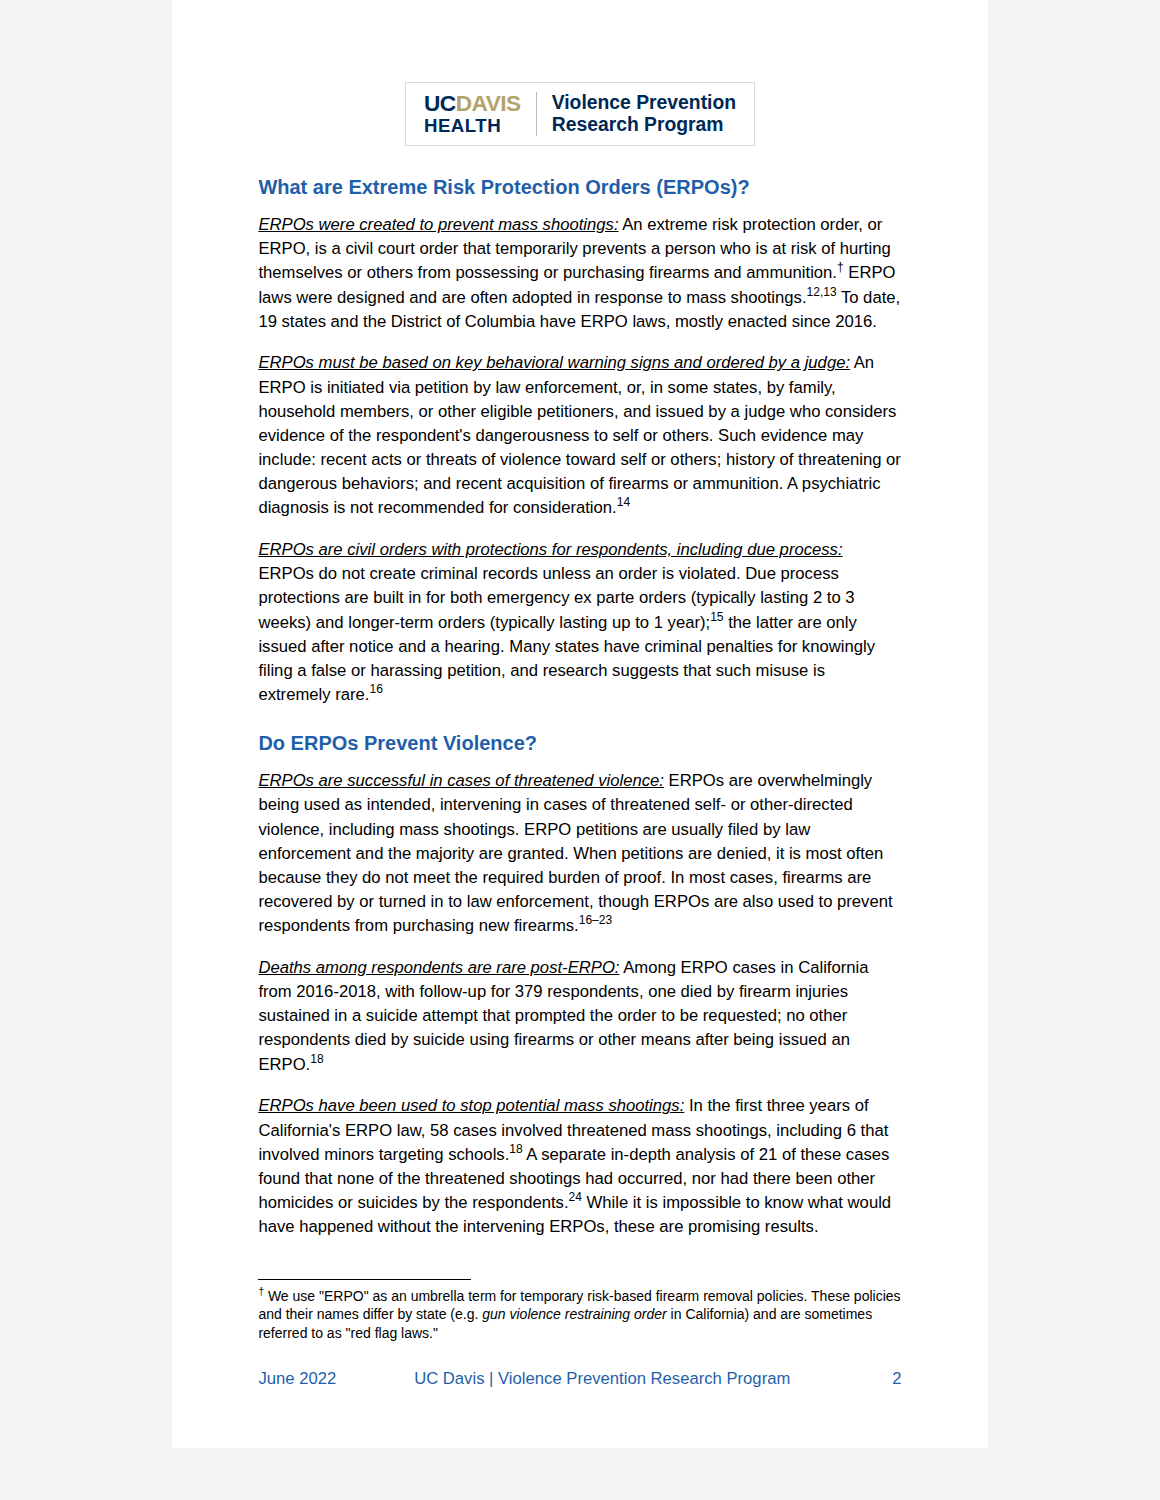UC DAVIS
HEALTH
Violence Prevention
Research Program
What are Extreme Risk Protection Orders (ERPOs)?
ERPOs were created to prevent mass shootings: An extreme risk protection order, or ERPO, is a civil court order that temporarily prevents a person who is at risk of hurting themselves or others from possessing or purchasing firearms and ammunition.† ERPO laws were designed and are often adopted in response to mass shootings.12,13 To date, 19 states and the District of Columbia have ERPO laws, mostly enacted since 2016.
ERPOs must be based on key behavioral warning signs and ordered by a judge: An ERPO is initiated via petition by law enforcement, or, in some states, by family, household members, or other eligible petitioners, and issued by a judge who considers evidence of the respondent's dangerousness to self or others. Such evidence may include: recent acts or threats of violence toward self or others; history of threatening or dangerous behaviors; and recent acquisition of firearms or ammunition. A psychiatric diagnosis is not recommended for consideration.14
ERPOs are civil orders with protections for respondents, including due process: ERPOs do not create criminal records unless an order is violated. Due process protections are built in for both emergency ex parte orders (typically lasting 2 to 3 weeks) and longer-term orders (typically lasting up to 1 year);15 the latter are only issued after notice and a hearing. Many states have criminal penalties for knowingly filing a false or harassing petition, and research suggests that such misuse is extremely rare.16
Do ERPOs Prevent Violence?
ERPOs are successful in cases of threatened violence: ERPOs are overwhelmingly being used as intended, intervening in cases of threatened self- or other-directed violence, including mass shootings. ERPO petitions are usually filed by law enforcement and the majority are granted. When petitions are denied, it is most often because they do not meet the required burden of proof. In most cases, firearms are recovered by or turned in to law enforcement, though ERPOs are also used to prevent respondents from purchasing new firearms.16–23
Deaths among respondents are rare post-ERPO: Among ERPO cases in California from 2016-2018, with follow-up for 379 respondents, one died by firearm injuries sustained in a suicide attempt that prompted the order to be requested; no other respondents died by suicide using firearms or other means after being issued an ERPO.18
ERPOs have been used to stop potential mass shootings: In the first three years of California's ERPO law, 58 cases involved threatened mass shootings, including 6 that involved minors targeting schools.18 A separate in-depth analysis of 21 of these cases found that none of the threatened shootings had occurred, nor had there been other homicides or suicides by the respondents.24 While it is impossible to know what would have happened without the intervening ERPOs, these are promising results.
† We use "ERPO" as an umbrella term for temporary risk-based firearm removal policies. These policies and their names differ by state (e.g. gun violence restraining order in California) and are sometimes referred to as "red flag laws."
June 2022
UC Davis | Violence Prevention Research Program
2